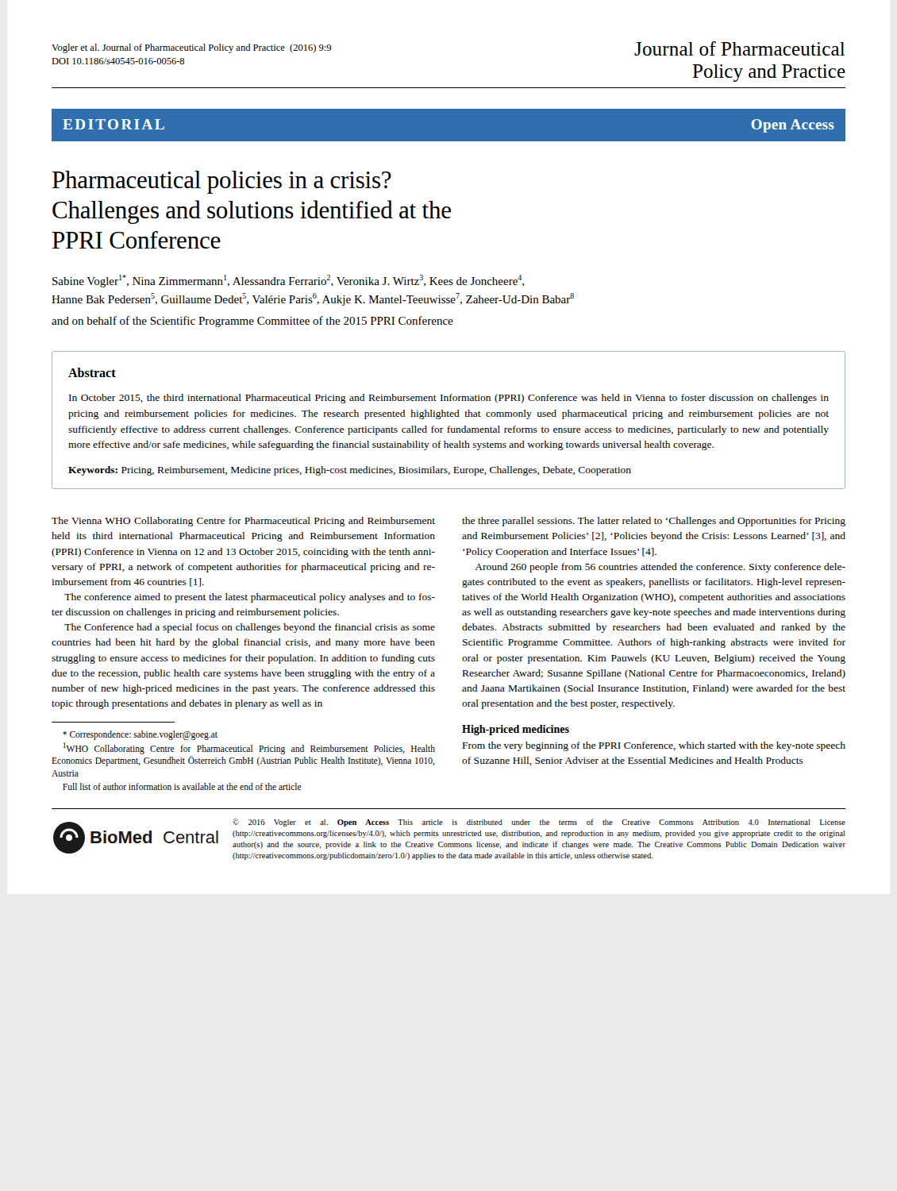Vogler et al. Journal of Pharmaceutical Policy and Practice (2016) 9:9
DOI 10.1186/s40545-016-0056-8
Journal of Pharmaceutical
Policy and Practice
EDITORIAL
Open Access
Pharmaceutical policies in a crisis?
Challenges and solutions identified at the
PPRI Conference
Sabine Vogler1*, Nina Zimmermann1, Alessandra Ferrario2, Veronika J. Wirtz3, Kees de Joncheere4,
Hanne Bak Pedersen5, Guillaume Dedet5, Valérie Paris6, Aukje K. Mantel-Teeuwisse7, Zaheer-Ud-Din Babar8
and on behalf of the Scientific Programme Committee of the 2015 PPRI Conference
Abstract
In October 2015, the third international Pharmaceutical Pricing and Reimbursement Information (PPRI) Conference was held in Vienna to foster discussion on challenges in pricing and reimbursement policies for medicines. The research presented highlighted that commonly used pharmaceutical pricing and reimbursement policies are not sufficiently effective to address current challenges. Conference participants called for fundamental reforms to ensure access to medicines, particularly to new and potentially more effective and/or safe medicines, while safeguarding the financial sustainability of health systems and working towards universal health coverage.
Keywords: Pricing, Reimbursement, Medicine prices, High-cost medicines, Biosimilars, Europe, Challenges, Debate, Cooperation
The Vienna WHO Collaborating Centre for Pharmaceutical Pricing and Reimbursement held its third international Pharmaceutical Pricing and Reimbursement Information (PPRI) Conference in Vienna on 12 and 13 October 2015, coinciding with the tenth anniversary of PPRI, a network of competent authorities for pharmaceutical pricing and reimbursement from 46 countries [1].
The conference aimed to present the latest pharmaceutical policy analyses and to foster discussion on challenges in pricing and reimbursement policies.
The Conference had a special focus on challenges beyond the financial crisis as some countries had been hit hard by the global financial crisis, and many more have been struggling to ensure access to medicines for their population. In addition to funding cuts due to the recession, public health care systems have been struggling with the entry of a number of new high-priced medicines in the past years. The conference addressed this topic through presentations and debates in plenary as well as in
* Correspondence: sabine.vogler@goeg.at
1WHO Collaborating Centre for Pharmaceutical Pricing and Reimbursement Policies, Health Economics Department, Gesundheit Österreich GmbH (Austrian Public Health Institute), Vienna 1010, Austria
Full list of author information is available at the end of the article
the three parallel sessions. The latter related to ‘Challenges and Opportunities for Pricing and Reimbursement Policies’ [2], ‘Policies beyond the Crisis: Lessons Learned’ [3], and ‘Policy Cooperation and Interface Issues’ [4].
Around 260 people from 56 countries attended the conference. Sixty conference delegates contributed to the event as speakers, panellists or facilitators. High-level representatives of the World Health Organization (WHO), competent authorities and associations as well as outstanding researchers gave key-note speeches and made interventions during debates. Abstracts submitted by researchers had been evaluated and ranked by the Scientific Programme Committee. Authors of high-ranking abstracts were invited for oral or poster presentation. Kim Pauwels (KU Leuven, Belgium) received the Young Researcher Award; Susanne Spillane (National Centre for Pharmacoeconomics, Ireland) and Jaana Martikainen (Social Insurance Institution, Finland) were awarded for the best oral presentation and the best poster, respectively.
High-priced medicines
From the very beginning of the PPRI Conference, which started with the key-note speech of Suzanne Hill, Senior Adviser at the Essential Medicines and Health Products
BioMed Central
© 2016 Vogler et al. Open Access This article is distributed under the terms of the Creative Commons Attribution 4.0 International License (http://creativecommons.org/licenses/by/4.0/), which permits unrestricted use, distribution, and reproduction in any medium, provided you give appropriate credit to the original author(s) and the source, provide a link to the Creative Commons license, and indicate if changes were made. The Creative Commons Public Domain Dedication waiver (http://creativecommons.org/publicdomain/zero/1.0/) applies to the data made available in this article, unless otherwise stated.